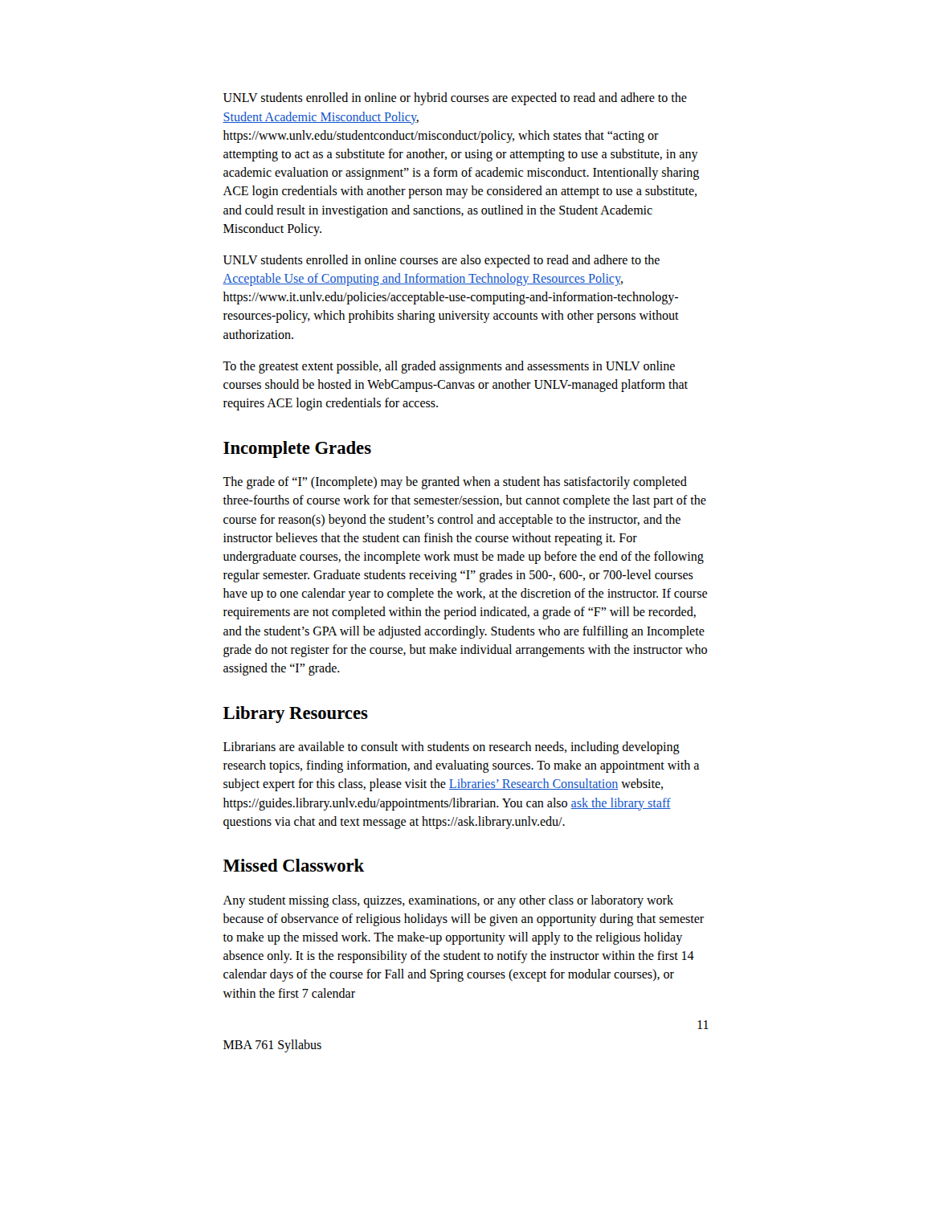UNLV students enrolled in online or hybrid courses are expected to read and adhere to the Student Academic Misconduct Policy, https://www.unlv.edu/studentconduct/misconduct/policy, which states that “acting or attempting to act as a substitute for another, or using or attempting to use a substitute, in any academic evaluation or assignment” is a form of academic misconduct. Intentionally sharing ACE login credentials with another person may be considered an attempt to use a substitute, and could result in investigation and sanctions, as outlined in the Student Academic Misconduct Policy.
UNLV students enrolled in online courses are also expected to read and adhere to the Acceptable Use of Computing and Information Technology Resources Policy, https://www.it.unlv.edu/policies/acceptable-use-computing-and-information-technology-resources-policy, which prohibits sharing university accounts with other persons without authorization.
To the greatest extent possible, all graded assignments and assessments in UNLV online courses should be hosted in WebCampus-Canvas or another UNLV-managed platform that requires ACE login credentials for access.
Incomplete Grades
The grade of “I” (Incomplete) may be granted when a student has satisfactorily completed three-fourths of course work for that semester/session, but cannot complete the last part of the course for reason(s) beyond the student’s control and acceptable to the instructor, and the instructor believes that the student can finish the course without repeating it. For undergraduate courses, the incomplete work must be made up before the end of the following regular semester. Graduate students receiving “I” grades in 500-, 600-, or 700-level courses have up to one calendar year to complete the work, at the discretion of the instructor. If course requirements are not completed within the period indicated, a grade of “F” will be recorded, and the student’s GPA will be adjusted accordingly. Students who are fulfilling an Incomplete grade do not register for the course, but make individual arrangements with the instructor who assigned the “I” grade.
Library Resources
Librarians are available to consult with students on research needs, including developing research topics, finding information, and evaluating sources. To make an appointment with a subject expert for this class, please visit the Libraries’ Research Consultation website, https://guides.library.unlv.edu/appointments/librarian. You can also ask the library staff questions via chat and text message at https://ask.library.unlv.edu/.
Missed Classwork
Any student missing class, quizzes, examinations, or any other class or laboratory work because of observance of religious holidays will be given an opportunity during that semester to make up the missed work. The make-up opportunity will apply to the religious holiday absence only. It is the responsibility of the student to notify the instructor within the first 14 calendar days of the course for Fall and Spring courses (except for modular courses), or within the first 7 calendar
11
MBA 761 Syllabus